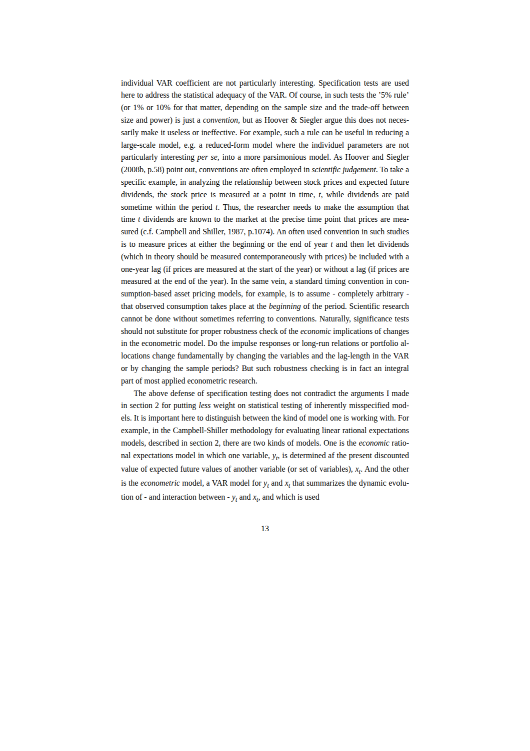individual VAR coefficient are not particularly interesting. Specification tests are used here to address the statistical adequacy of the VAR. Of course, in such tests the ’5% rule’ (or 1% or 10% for that matter, depending on the sample size and the trade-off between size and power) is just a convention, but as Hoover & Siegler argue this does not necessarily make it useless or ineffective. For example, such a rule can be useful in reducing a large-scale model, e.g. a reduced-form model where the individuel parameters are not particularly interesting per se, into a more parsimonious model. As Hoover and Siegler (2008b, p.58) point out, conventions are often employed in scientific judgement. To take a specific example, in analyzing the relationship between stock prices and expected future dividends, the stock price is measured at a point in time, t, while dividends are paid sometime within the period t. Thus, the researcher needs to make the assumption that time t dividends are known to the market at the precise time point that prices are measured (c.f. Campbell and Shiller, 1987, p.1074). An often used convention in such studies is to measure prices at either the beginning or the end of year t and then let dividends (which in theory should be measured contemporaneously with prices) be included with a one-year lag (if prices are measured at the start of the year) or without a lag (if prices are measured at the end of the year). In the same vein, a standard timing convention in consumption-based asset pricing models, for example, is to assume - completely arbitrary - that observed consumption takes place at the beginning of the period. Scientific research cannot be done without sometimes referring to conventions. Naturally, significance tests should not substitute for proper robustness check of the economic implications of changes in the econometric model. Do the impulse responses or long-run relations or portfolio allocations change fundamentally by changing the variables and the lag-length in the VAR or by changing the sample periods? But such robustness checking is in fact an integral part of most applied econometric research.
The above defense of specification testing does not contradict the arguments I made in section 2 for putting less weight on statistical testing of inherently misspecified models. It is important here to distinguish between the kind of model one is working with. For example, in the Campbell-Shiller methodology for evaluating linear rational expectations models, described in section 2, there are two kinds of models. One is the economic rational expectations model in which one variable, yt, is determined af the present discounted value of expected future values of another variable (or set of variables), xt. And the other is the econometric model, a VAR model for yt and xt that summarizes the dynamic evolution of - and interaction between - yt and xt, and which is used
13